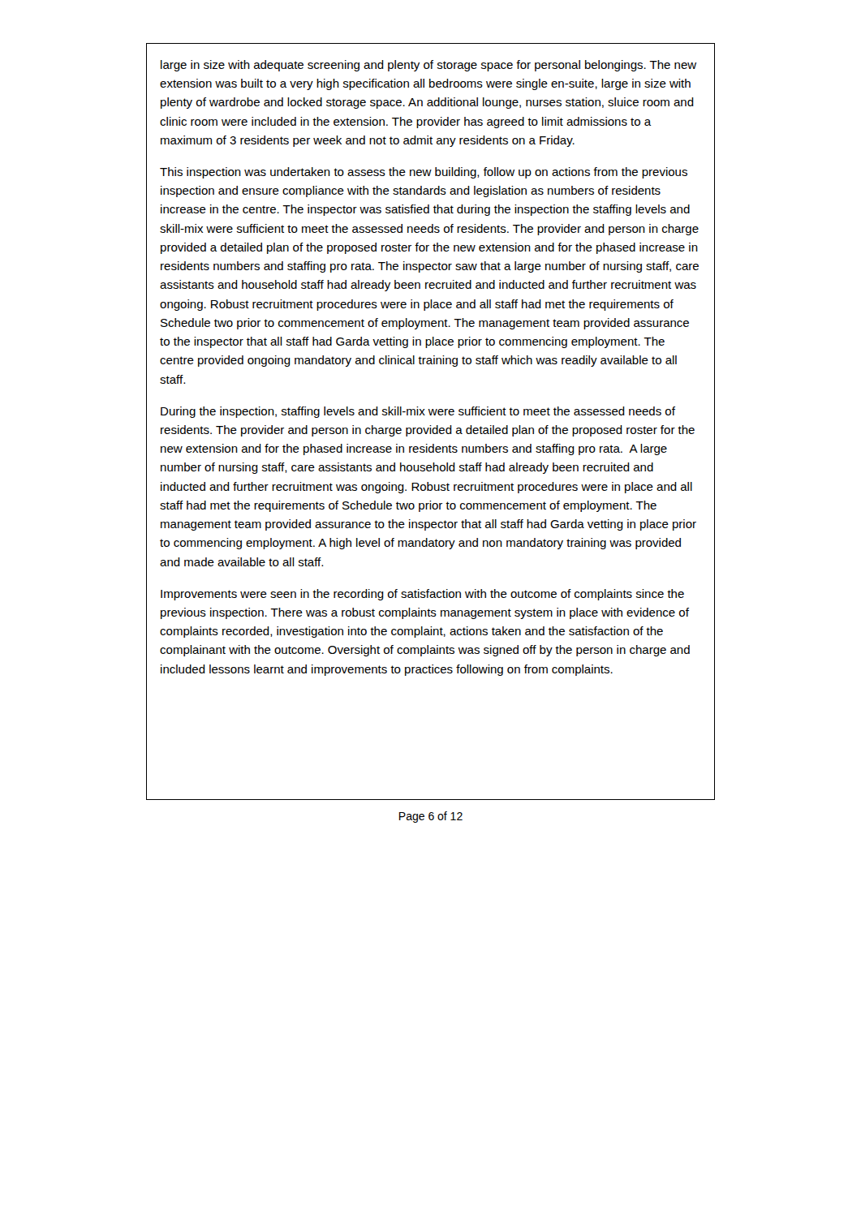large in size with adequate screening and plenty of storage space for personal belongings. The new extension was built to a very high specification all bedrooms were single en-suite, large in size with plenty of wardrobe and locked storage space. An additional lounge, nurses station, sluice room and clinic room were included in the extension. The provider has agreed to limit admissions to a maximum of 3 residents per week and not to admit any residents on a Friday.
This inspection was undertaken to assess the new building, follow up on actions from the previous inspection and ensure compliance with the standards and legislation as numbers of residents increase in the centre. The inspector was satisfied that during the inspection the staffing levels and skill-mix were sufficient to meet the assessed needs of residents. The provider and person in charge provided a detailed plan of the proposed roster for the new extension and for the phased increase in residents numbers and staffing pro rata. The inspector saw that a large number of nursing staff, care assistants and household staff had already been recruited and inducted and further recruitment was ongoing. Robust recruitment procedures were in place and all staff had met the requirements of Schedule two prior to commencement of employment. The management team provided assurance to the inspector that all staff had Garda vetting in place prior to commencing employment. The centre provided ongoing mandatory and clinical training to staff which was readily available to all staff.
During the inspection, staffing levels and skill-mix were sufficient to meet the assessed needs of residents. The provider and person in charge provided a detailed plan of the proposed roster for the new extension and for the phased increase in residents numbers and staffing pro rata. A large number of nursing staff, care assistants and household staff had already been recruited and inducted and further recruitment was ongoing. Robust recruitment procedures were in place and all staff had met the requirements of Schedule two prior to commencement of employment. The management team provided assurance to the inspector that all staff had Garda vetting in place prior to commencing employment. A high level of mandatory and non mandatory training was provided and made available to all staff.
Improvements were seen in the recording of satisfaction with the outcome of complaints since the previous inspection. There was a robust complaints management system in place with evidence of complaints recorded, investigation into the complaint, actions taken and the satisfaction of the complainant with the outcome. Oversight of complaints was signed off by the person in charge and included lessons learnt and improvements to practices following on from complaints.
Page 6 of 12